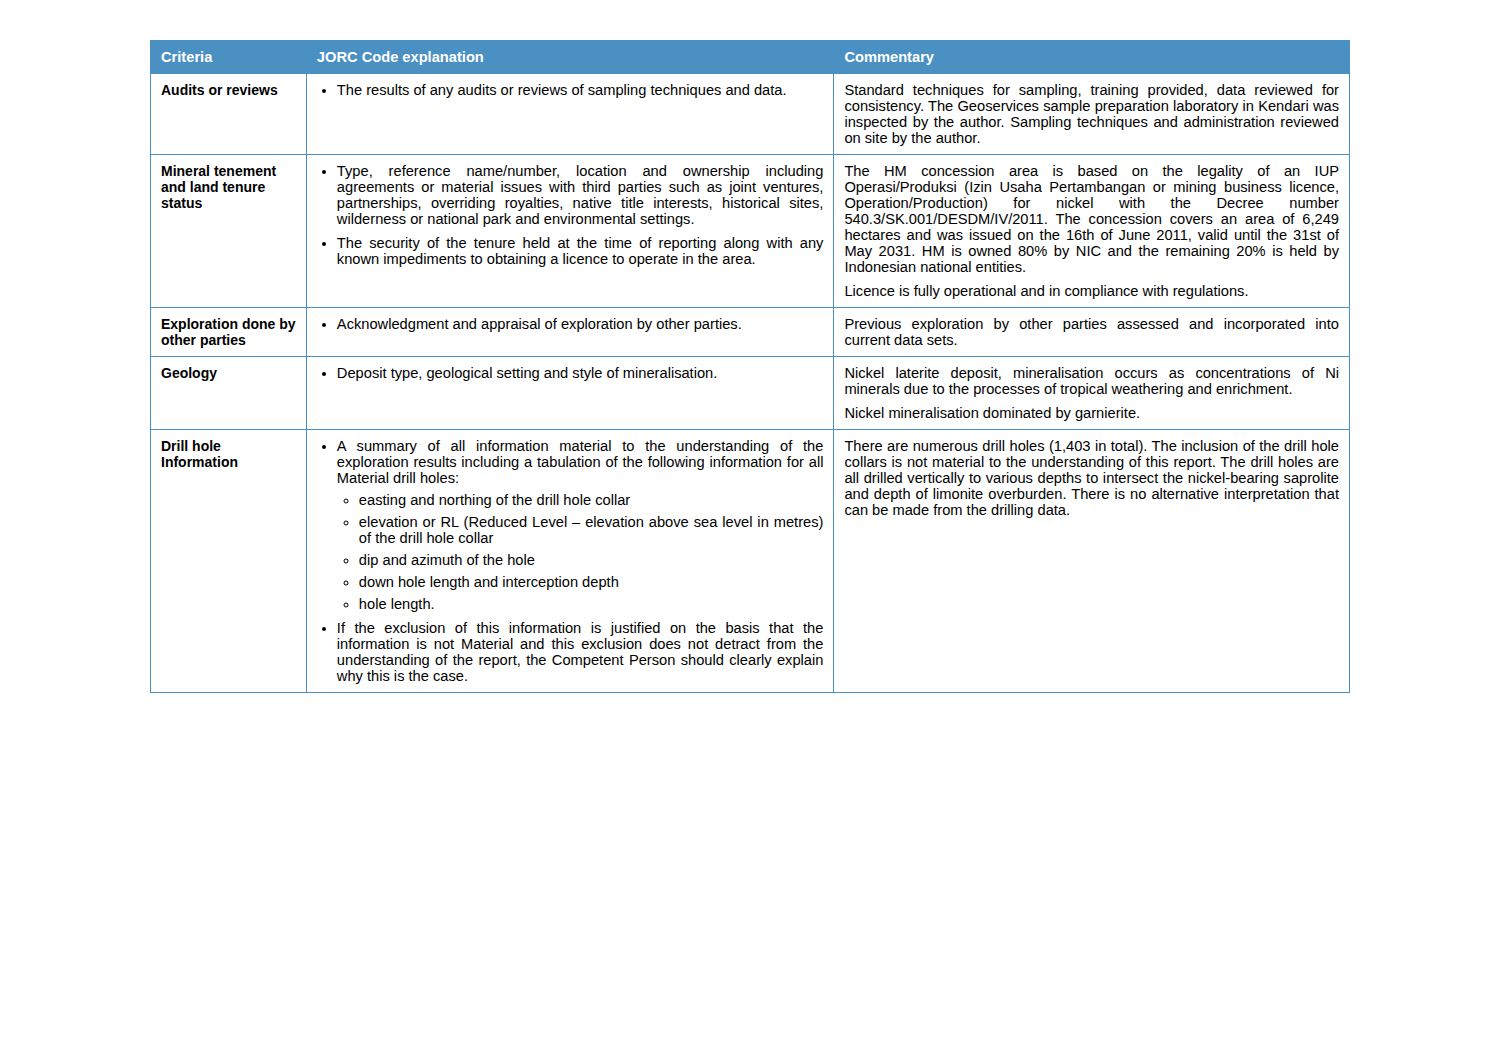| Criteria | JORC Code explanation | Commentary |
| --- | --- | --- |
| Audits or reviews | The results of any audits or reviews of sampling techniques and data. | Standard techniques for sampling, training provided, data reviewed for consistency. The Geoservices sample preparation laboratory in Kendari was inspected by the author. Sampling techniques and administration reviewed on site by the author. |
| Mineral tenement and land tenure status | Type, reference name/number, location and ownership including agreements or material issues with third parties such as joint ventures, partnerships, overriding royalties, native title interests, historical sites, wilderness or national park and environmental settings. The security of the tenure held at the time of reporting along with any known impediments to obtaining a licence to operate in the area. | The HM concession area is based on the legality of an IUP Operasi/Produksi (Izin Usaha Pertambangan or mining business licence, Operation/Production) for nickel with the Decree number 540.3/SK.001/DESDM/IV/2011. The concession covers an area of 6,249 hectares and was issued on the 16th of June 2011, valid until the 31st of May 2031. HM is owned 80% by NIC and the remaining 20% is held by Indonesian national entities. Licence is fully operational and in compliance with regulations. |
| Exploration done by other parties | Acknowledgment and appraisal of exploration by other parties. | Previous exploration by other parties assessed and incorporated into current data sets. |
| Geology | Deposit type, geological setting and style of mineralisation. | Nickel laterite deposit, mineralisation occurs as concentrations of Ni minerals due to the processes of tropical weathering and enrichment. Nickel mineralisation dominated by garnierite. |
| Drill hole Information | A summary of all information material to the understanding of the exploration results including a tabulation of the following information for all Material drill holes: easting and northing of the drill hole collar elevation or RL (Reduced Level – elevation above sea level in metres) of the drill hole collar dip and azimuth of the hole down hole length and interception depth hole length. If the exclusion of this information is justified on the basis that the information is not Material and this exclusion does not detract from the understanding of the report, the Competent Person should clearly explain why this is the case. | There are numerous drill holes (1,403 in total). The inclusion of the drill hole collars is not material to the understanding of this report. The drill holes are all drilled vertically to various depths to intersect the nickel-bearing saprolite and depth of limonite overburden. There is no alternative interpretation that can be made from the drilling data. |